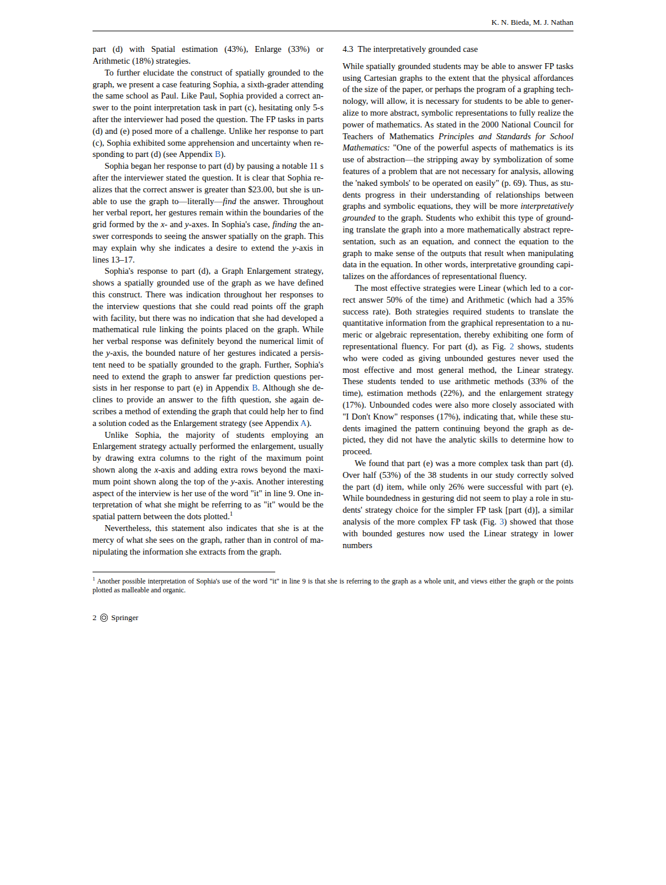K. N. Bieda, M. J. Nathan
part (d) with Spatial estimation (43%), Enlarge (33%) or Arithmetic (18%) strategies.
To further elucidate the construct of spatially grounded to the graph, we present a case featuring Sophia, a sixth-grader attending the same school as Paul. Like Paul, Sophia provided a correct answer to the point interpretation task in part (c), hesitating only 5-s after the interviewer had posed the question. The FP tasks in parts (d) and (e) posed more of a challenge. Unlike her response to part (c), Sophia exhibited some apprehension and uncertainty when responding to part (d) (see Appendix B).
Sophia began her response to part (d) by pausing a notable 11 s after the interviewer stated the question. It is clear that Sophia realizes that the correct answer is greater than $23.00, but she is unable to use the graph to—literally—find the answer. Throughout her verbal report, her gestures remain within the boundaries of the grid formed by the x- and y-axes. In Sophia's case, finding the answer corresponds to seeing the answer spatially on the graph. This may explain why she indicates a desire to extend the y-axis in lines 13–17.
Sophia's response to part (d), a Graph Enlargement strategy, shows a spatially grounded use of the graph as we have defined this construct. There was indication throughout her responses to the interview questions that she could read points off the graph with facility, but there was no indication that she had developed a mathematical rule linking the points placed on the graph. While her verbal response was definitely beyond the numerical limit of the y-axis, the bounded nature of her gestures indicated a persistent need to be spatially grounded to the graph. Further, Sophia's need to extend the graph to answer far prediction questions persists in her response to part (e) in Appendix B. Although she declines to provide an answer to the fifth question, she again describes a method of extending the graph that could help her to find a solution coded as the Enlargement strategy (see Appendix A).
Unlike Sophia, the majority of students employing an Enlargement strategy actually performed the enlargement, usually by drawing extra columns to the right of the maximum point shown along the x-axis and adding extra rows beyond the maximum point shown along the top of the y-axis. Another interesting aspect of the interview is her use of the word "it" in line 9. One interpretation of what she might be referring to as "it" would be the spatial pattern between the dots plotted.1
Nevertheless, this statement also indicates that she is at the mercy of what she sees on the graph, rather than in control of manipulating the information she extracts from the graph.
4.3 The interpretatively grounded case
While spatially grounded students may be able to answer FP tasks using Cartesian graphs to the extent that the physical affordances of the size of the paper, or perhaps the program of a graphing technology, will allow, it is necessary for students to be able to generalize to more abstract, symbolic representations to fully realize the power of mathematics. As stated in the 2000 National Council for Teachers of Mathematics Principles and Standards for School Mathematics: "One of the powerful aspects of mathematics is its use of abstraction—the stripping away by symbolization of some features of a problem that are not necessary for analysis, allowing the 'naked symbols' to be operated on easily" (p. 69). Thus, as students progress in their understanding of relationships between graphs and symbolic equations, they will be more interpretatively grounded to the graph. Students who exhibit this type of grounding translate the graph into a more mathematically abstract representation, such as an equation, and connect the equation to the graph to make sense of the outputs that result when manipulating data in the equation. In other words, interpretative grounding capitalizes on the affordances of representational fluency.
The most effective strategies were Linear (which led to a correct answer 50% of the time) and Arithmetic (which had a 35% success rate). Both strategies required students to translate the quantitative information from the graphical representation to a numeric or algebraic representation, thereby exhibiting one form of representational fluency. For part (d), as Fig. 2 shows, students who were coded as giving unbounded gestures never used the most effective and most general method, the Linear strategy. These students tended to use arithmetic methods (33% of the time), estimation methods (22%), and the enlargement strategy (17%). Unbounded codes were also more closely associated with "I Don't Know" responses (17%), indicating that, while these students imagined the pattern continuing beyond the graph as depicted, they did not have the analytic skills to determine how to proceed.
We found that part (e) was a more complex task than part (d). Over half (53%) of the 38 students in our study correctly solved the part (d) item, while only 26% were successful with part (e). While boundedness in gesturing did not seem to play a role in students' strategy choice for the simpler FP task [part (d)], a similar analysis of the more complex FP task (Fig. 3) showed that those with bounded gestures now used the Linear strategy in lower numbers
1 Another possible interpretation of Sophia's use of the word "it" in line 9 is that she is referring to the graph as a whole unit, and views either the graph or the points plotted as malleable and organic.
2 Springer